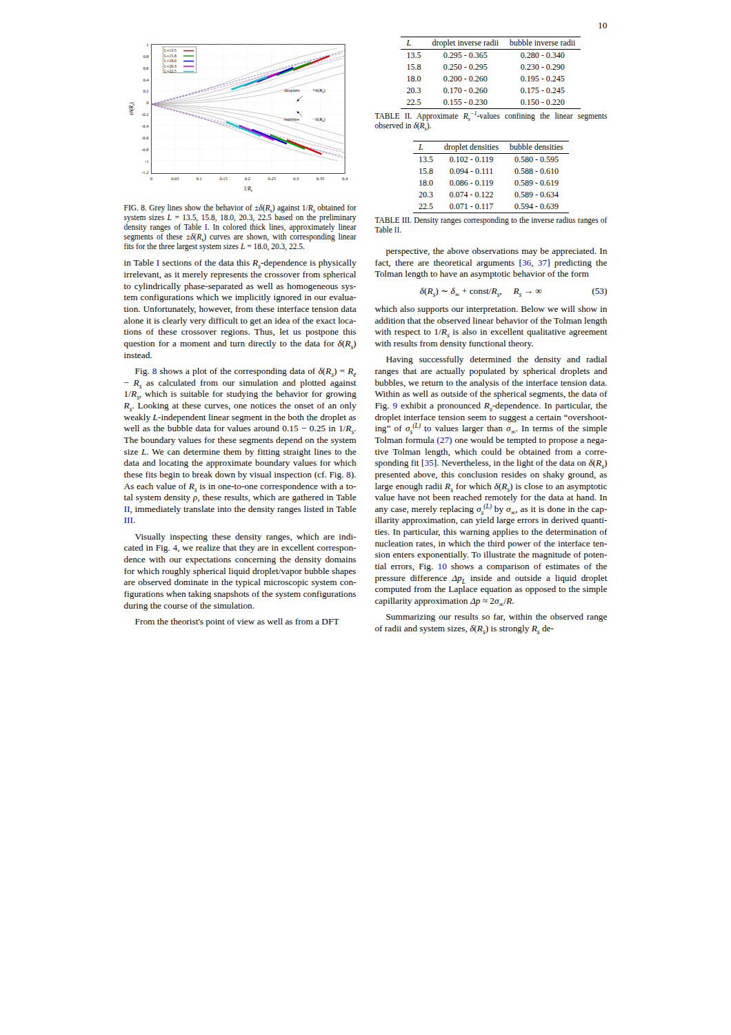10
1 0.8 0.6 0.4 0.2 0 -0.2 -0.4 -0.6 -0.8 -1 -1.2 0 0.05 0.1 0.15 0.2 0.25 0.3 0.35 0.4 1/Rs ±δ(Rs) L=13.5 L=15.8 L=18.0 L=20.3 L=22.5 droplets +δ(Rs) bubbles −δ(Rs)
FIG. 8. Grey lines show the behavior of ±δ(Rs) against 1/Rs obtained for system sizes L = 13.5, 15.8, 18.0, 20.3, 22.5 based on the preliminary density ranges of Table I. In colored thick lines, approximately linear segments of these ±δ(Rs) curves are shown, with corresponding linear fits for the three largest system sizes L = 18.0, 20.3, 22.5.
in Table I sections of the data this Rs-dependence is physically irrelevant, as it merely represents the crossover from spherical to cylindrically phase-separated as well as homogeneous system configurations which we implicitly ignored in our evaluation. Unfortunately, however, from these interface tension data alone it is clearly very difficult to get an idea of the exact locations of these crossover regions. Thus, let us postpone this question for a moment and turn directly to the data for δ(Rs) instead.
Fig. 8 shows a plot of the corresponding data of δ(Rs) = Re − Rs as calculated from our simulation and plotted against 1/Rs, which is suitable for studying the behavior for growing Rs. Looking at these curves, one notices the onset of an only weakly L-independent linear segment in the both the droplet as well as the bubble data for values around 0.15 − 0.25 in 1/Rs. The boundary values for these segments depend on the system size L. We can determine them by fitting straight lines to the data and locating the approximate boundary values for which these fits begin to break down by visual inspection (cf. Fig. 8). As each value of Rs is in one-to-one correspondence with a total system density ρ, these results, which are gathered in Table II, immediately translate into the density ranges listed in Table III.
Visually inspecting these density ranges, which are indicated in Fig. 4, we realize that they are in excellent correspondence with our expectations concerning the density domains for which roughly spherical liquid droplet/vapor bubble shapes are observed dominate in the typical microscopic system configurations when taking snapshots of the system configurations during the course of the simulation.
From the theorist's point of view as well as from a DFT
| L | droplet inverse radii | bubble inverse radii |
| --- | --- | --- |
| 13.5 | 0.295 - 0.365 | 0.280 - 0.340 |
| 15.8 | 0.250 - 0.295 | 0.230 - 0.290 |
| 18.0 | 0.200 - 0.260 | 0.195 - 0.245 |
| 20.3 | 0.170 - 0.260 | 0.175 - 0.245 |
| 22.5 | 0.155 - 0.230 | 0.150 - 0.220 |
TABLE II. Approximate Rs−1-values confining the linear segments observed in δ(Rs).
| L | droplet densities | bubble densities |
| --- | --- | --- |
| 13.5 | 0.102 - 0.119 | 0.580 - 0.595 |
| 15.8 | 0.094 - 0.111 | 0.588 - 0.610 |
| 18.0 | 0.086 - 0.119 | 0.589 - 0.619 |
| 20.3 | 0.074 - 0.122 | 0.589 - 0.634 |
| 22.5 | 0.071 - 0.117 | 0.594 - 0.639 |
TABLE III. Density ranges corresponding to the inverse radius ranges of Table II.
perspective, the above observations may be appreciated. In fact, there are theoretical arguments [36, 37] predicting the Tolman length to have an asymptotic behavior of the form
δ(Rs) ∼ δ∞ + const/Rs, Rs → ∞
(53)
which also supports our interpretation. Below we will show in addition that the observed linear behavior of the Tolman length with respect to 1/Rs is also in excellent qualitative agreement with results from density functional theory.
Having successfully determined the density and radial ranges that are actually populated by spherical droplets and bubbles, we return to the analysis of the interface tension data. Within as well as outside of the spherical segments, the data of Fig. 9 exhibit a pronounced Rs-dependence. In particular, the droplet interface tension seem to suggest a certain “overshooting” of σs(L) to values larger than σ∞. In terms of the simple Tolman formula (27) one would be tempted to propose a negative Tolman length, which could be obtained from a corresponding fit [35]. Nevertheless, in the light of the data on δ(Rs) presented above, this conclusion resides on shaky ground, as large enough radii Rs for which δ(Rs) is close to an asymptotic value have not been reached remotely for the data at hand. In any case, merely replacing σs(L) by σ∞, as it is done in the capillarity approximation, can yield large errors in derived quantities. In particular, this warning applies to the determination of nucleation rates, in which the third power of the interface tension enters exponentially. To illustrate the magnitude of potential errors, Fig. 10 shows a comparison of estimates of the pressure difference ΔpL inside and outside a liquid droplet computed from the Laplace equation as opposed to the simple capillarity approximation Δp ≈ 2σ∞/R.
Summarizing our results so far, within the observed range of radii and system sizes, δ(Rs) is strongly Rs de-